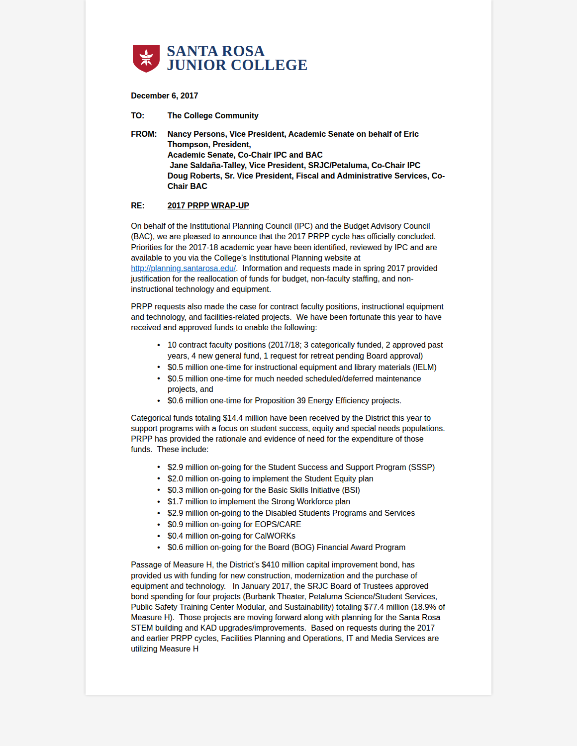SANTA ROSA JUNIOR COLLEGE
December 6, 2017
| TO: | The College Community |
| FROM: | Nancy Persons, Vice President, Academic Senate on behalf of Eric Thompson, President, Academic Senate, Co-Chair IPC and BAC Jane Saldaña-Talley, Vice President, SRJC/Petaluma, Co-Chair IPC Doug Roberts, Sr. Vice President, Fiscal and Administrative Services, Co-Chair BAC |
RE: 2017 PRPP WRAP-UP
On behalf of the Institutional Planning Council (IPC) and the Budget Advisory Council (BAC), we are pleased to announce that the 2017 PRPP cycle has officially concluded. Priorities for the 2017-18 academic year have been identified, reviewed by IPC and are available to you via the College’s Institutional Planning website at http://planning.santarosa.edu/. Information and requests made in spring 2017 provided justification for the reallocation of funds for budget, non-faculty staffing, and non-instructional technology and equipment.
PRPP requests also made the case for contract faculty positions, instructional equipment and technology, and facilities-related projects. We have been fortunate this year to have received and approved funds to enable the following:
10 contract faculty positions (2017/18; 3 categorically funded, 2 approved past years, 4 new general fund, 1 request for retreat pending Board approval)
$0.5 million one-time for instructional equipment and library materials (IELM)
$0.5 million one-time for much needed scheduled/deferred maintenance projects, and
$0.6 million one-time for Proposition 39 Energy Efficiency projects.
Categorical funds totaling $14.4 million have been received by the District this year to support programs with a focus on student success, equity and special needs populations. PRPP has provided the rationale and evidence of need for the expenditure of those funds. These include:
$2.9 million on-going for the Student Success and Support Program (SSSP)
$2.0 million on-going to implement the Student Equity plan
$0.3 million on-going for the Basic Skills Initiative (BSI)
$1.7 million to implement the Strong Workforce plan
$2.9 million on-going to the Disabled Students Programs and Services
$0.9 million on-going for EOPS/CARE
$0.4 million on-going for CalWORKs
$0.6 million on-going for the Board (BOG) Financial Award Program
Passage of Measure H, the District’s $410 million capital improvement bond, has provided us with funding for new construction, modernization and the purchase of equipment and technology. In January 2017, the SRJC Board of Trustees approved bond spending for four projects (Burbank Theater, Petaluma Science/Student Services, Public Safety Training Center Modular, and Sustainability) totaling $77.4 million (18.9% of Measure H). Those projects are moving forward along with planning for the Santa Rosa STEM building and KAD upgrades/improvements. Based on requests during the 2017 and earlier PRPP cycles, Facilities Planning and Operations, IT and Media Services are utilizing Measure H